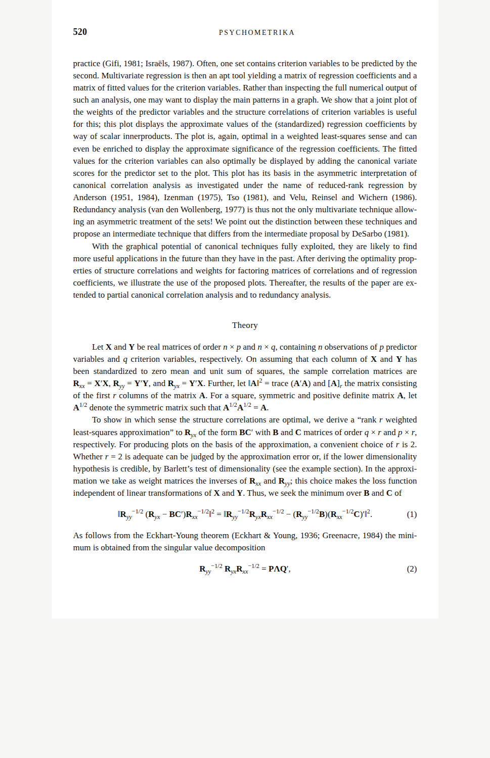520 Psychometrika
practice (Gifi, 1981; Israëls, 1987). Often, one set contains criterion variables to be predicted by the second. Multivariate regression is then an apt tool yielding a matrix of regression coefficients and a matrix of fitted values for the criterion variables. Rather than inspecting the full numerical output of such an analysis, one may want to display the main patterns in a graph. We show that a joint plot of the weights of the predictor variables and the structure correlations of criterion variables is useful for this; this plot displays the approximate values of the (standardized) regression coefficients by way of scalar innerproducts. The plot is, again, optimal in a weighted least-squares sense and can even be enriched to display the approximate significance of the regression coefficients. The fitted values for the criterion variables can also optimally be displayed by adding the canonical variate scores for the predictor set to the plot. This plot has its basis in the asymmetric interpretation of canonical correlation analysis as investigated under the name of reduced-rank regression by Anderson (1951, 1984), Izenman (1975), Tso (1981), and Velu, Reinsel and Wichern (1986). Redundancy analysis (van den Wollenberg, 1977) is thus not the only multivariate technique allowing an asymmetric treatment of the sets! We point out the distinction between these techniques and propose an intermediate technique that differs from the intermediate proposal by DeSarbo (1981).
With the graphical potential of canonical techniques fully exploited, they are likely to find more useful applications in the future than they have in the past. After deriving the optimality properties of structure correlations and weights for factoring matrices of correlations and of regression coefficients, we illustrate the use of the proposed plots. Thereafter, the results of the paper are extended to partial canonical correlation analysis and to redundancy analysis.
Theory
Let X and Y be real matrices of order n × p and n × q, containing n observations of p predictor variables and q criterion variables, respectively. On assuming that each column of X and Y has been standardized to zero mean and unit sum of squares, the sample correlation matrices are Rxx = X′X, Ryy = Y′Y, and Ryx = Y′X. Further, let ‖A‖2 = trace (A′A) and [A]r the matrix consisting of the first r columns of the matrix A. For a square, symmetric and positive definite matrix A, let A1/2 denote the symmetric matrix such that A1/2A1/2 = A.
To show in which sense the structure correlations are optimal, we derive a “rank r weighted least-squares approximation” to Ryx of the form BC′ with B and C matrices of order q × r and p × r, respectively. For producing plots on the basis of the approximation, a convenient choice of r is 2. Whether r = 2 is adequate can be judged by the approximation error or, if the lower dimensionality hypothesis is credible, by Barlett’s test of dimensionality (see the example section). In the approximation we take as weight matrices the inverses of Rxx and Ryy; this choice makes the loss function independent of linear transformations of X and Y. Thus, we seek the minimum over B and C of
‖Ryy−1/2 (Ryx − BC′)Rxx−1/2‖2 = ‖Ryy−1/2RyxRxx−1/2 − (Ryy−1/2B)(Rxx−1/2C)′‖2. (1)
As follows from the Eckhart-Young theorem (Eckhart & Young, 1936; Greenacre, 1984) the minimum is obtained from the singular value decomposition
Ryy−1/2 RyxRxx−1/2 = PΛQ′, (2)